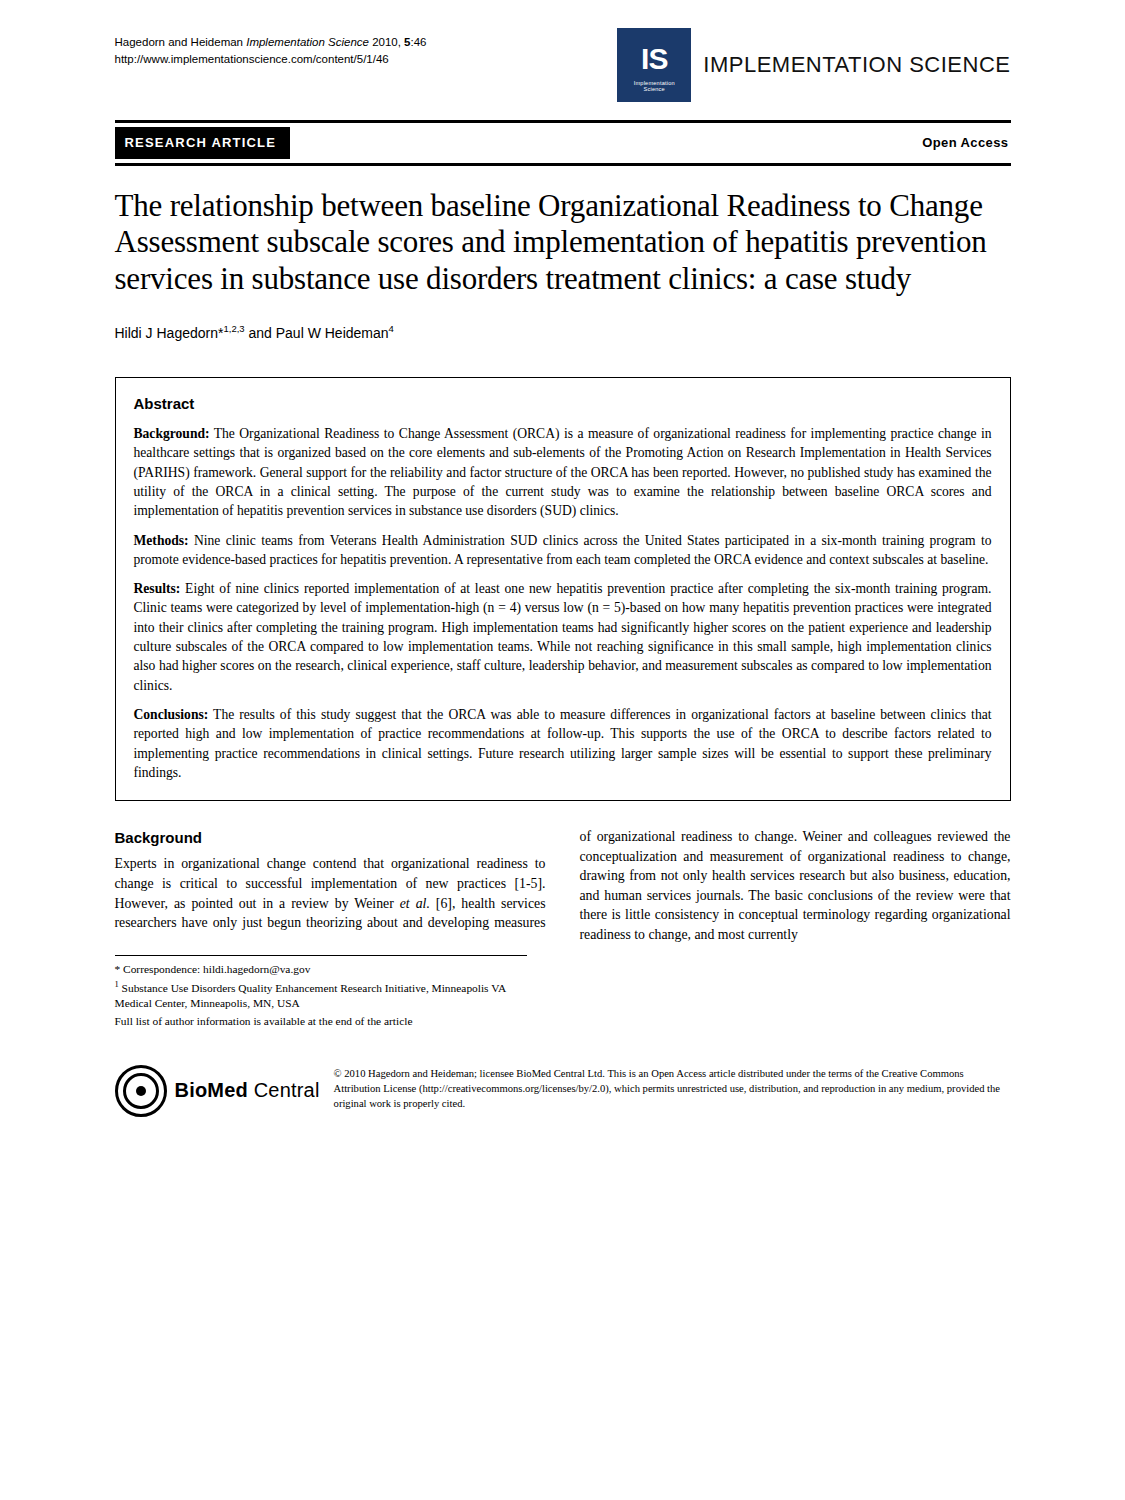Hagedorn and Heideman Implementation Science 2010, 5:46
http://www.implementationscience.com/content/5/1/46
IS
Implementation
Science
IMPLEMENTATION SCIENCE
RESEARCH ARTICLE
Open Access
The relationship between baseline Organizational Readiness to Change Assessment subscale scores and implementation of hepatitis prevention services in substance use disorders treatment clinics: a case study
Hildi J Hagedorn*1,2,3 and Paul W Heideman4
Abstract
Background: The Organizational Readiness to Change Assessment (ORCA) is a measure of organizational readiness for implementing practice change in healthcare settings that is organized based on the core elements and sub-elements of the Promoting Action on Research Implementation in Health Services (PARIHS) framework. General support for the reliability and factor structure of the ORCA has been reported. However, no published study has examined the utility of the ORCA in a clinical setting. The purpose of the current study was to examine the relationship between baseline ORCA scores and implementation of hepatitis prevention services in substance use disorders (SUD) clinics.
Methods: Nine clinic teams from Veterans Health Administration SUD clinics across the United States participated in a six-month training program to promote evidence-based practices for hepatitis prevention. A representative from each team completed the ORCA evidence and context subscales at baseline.
Results: Eight of nine clinics reported implementation of at least one new hepatitis prevention practice after completing the six-month training program. Clinic teams were categorized by level of implementation-high (n = 4) versus low (n = 5)-based on how many hepatitis prevention practices were integrated into their clinics after completing the training program. High implementation teams had significantly higher scores on the patient experience and leadership culture subscales of the ORCA compared to low implementation teams. While not reaching significance in this small sample, high implementation clinics also had higher scores on the research, clinical experience, staff culture, leadership behavior, and measurement subscales as compared to low implementation clinics.
Conclusions: The results of this study suggest that the ORCA was able to measure differences in organizational factors at baseline between clinics that reported high and low implementation of practice recommendations at follow-up. This supports the use of the ORCA to describe factors related to implementing practice recommendations in clinical settings. Future research utilizing larger sample sizes will be essential to support these preliminary findings.
Background
Experts in organizational change contend that organizational readiness to change is critical to successful implementation of new practices [1-5]. However, as pointed out in a review by Weiner et al. [6], health services researchers have only just begun theorizing about and developing measures of organizational readiness to change. Weiner and colleagues reviewed the conceptualization and measurement of organizational readiness to change, drawing from not only health services research but also business, education, and human services journals. The basic conclusions of the review were that there is little consistency in conceptual terminology regarding organizational readiness to change, and most currently
* Correspondence: hildi.hagedorn@va.gov
1 Substance Use Disorders Quality Enhancement Research Initiative, Minneapolis VA Medical Center, Minneapolis, MN, USA
Full list of author information is available at the end of the article
Bio Med Central
© 2010 Hagedorn and Heideman; licensee BioMed Central Ltd. This is an Open Access article distributed under the terms of the Creative Commons Attribution License (http://creativecommons.org/licenses/by/2.0), which permits unrestricted use, distribution, and reproduction in any medium, provided the original work is properly cited.